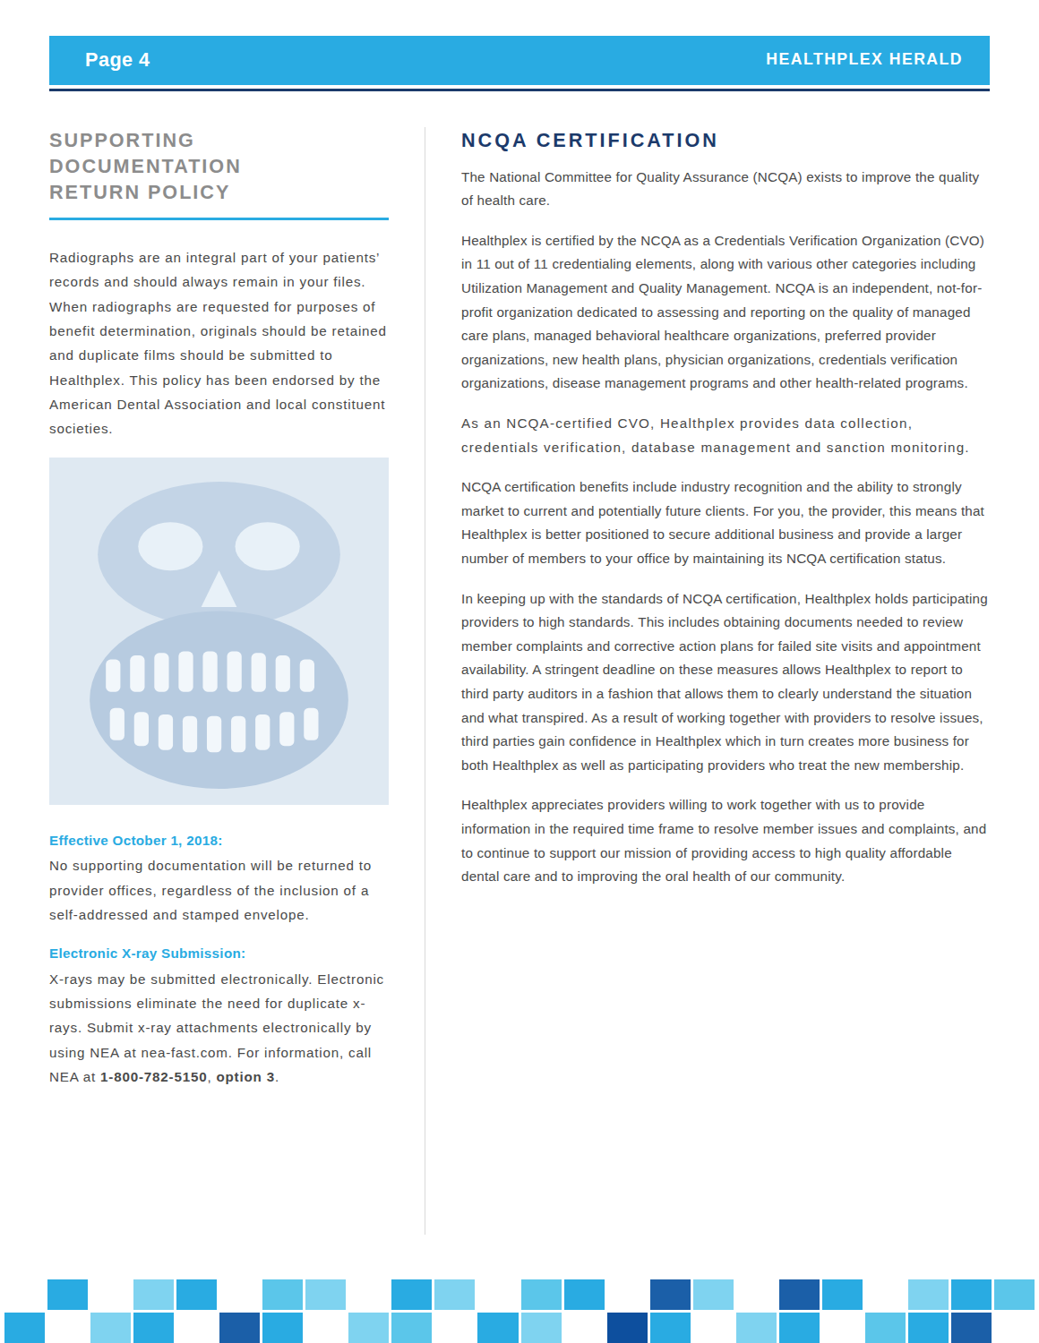Page 4
HEALTHPLEX HERALD
Supporting Documentation
Return Policy
Radiographs are an integral part of your patients’ records and should always remain in your files. When radiographs are requested for purposes of benefit determination, originals should be retained and duplicate films should be submitted to Healthplex. This policy has been endorsed by the American Dental Association and local constituent societies.
Effective October 1, 2018:
No supporting documentation will be returned to provider offices, regardless of the inclusion of a self-addressed and stamped envelope.
Electronic X-ray Submission:
X-rays may be submitted electronically. Electronic submissions eliminate the need for duplicate x-rays. Submit x-ray attachments electronically by using NEA at nea-fast.com. For information, call NEA at 1-800-782-5150, option 3.
NCQA Certification
The National Committee for Quality Assurance (NCQA) exists to improve the quality of health care.
Healthplex is certified by the NCQA as a Credentials Verification Organization (CVO) in 11 out of 11 credentialing elements, along with various other categories including Utilization Management and Quality Management. NCQA is an independent, not-for-profit organization dedicated to assessing and reporting on the quality of managed care plans, managed behavioral healthcare organizations, preferred provider organizations, new health plans, physician organizations, credentials verification organizations, disease management programs and other health-related programs.
As an NCQA-certified CVO, Healthplex provides data collection, credentials verification, database management and sanction monitoring.
NCQA certification benefits include industry recognition and the ability to strongly market to current and potentially future clients. For you, the provider, this means that Healthplex is better positioned to secure additional business and provide a larger number of members to your office by maintaining its NCQA certification status.
In keeping up with the standards of NCQA certification, Healthplex holds participating providers to high standards. This includes obtaining documents needed to review member complaints and corrective action plans for failed site visits and appointment availability. A stringent deadline on these measures allows Healthplex to report to third party auditors in a fashion that allows them to clearly understand the situation and what transpired. As a result of working together with providers to resolve issues, third parties gain confidence in Healthplex which in turn creates more business for both Healthplex as well as participating providers who treat the new membership.
Healthplex appreciates providers willing to work together with us to provide information in the required time frame to resolve member issues and complaints, and to continue to support our mission of providing access to high quality affordable dental care and to improving the oral health of our community.